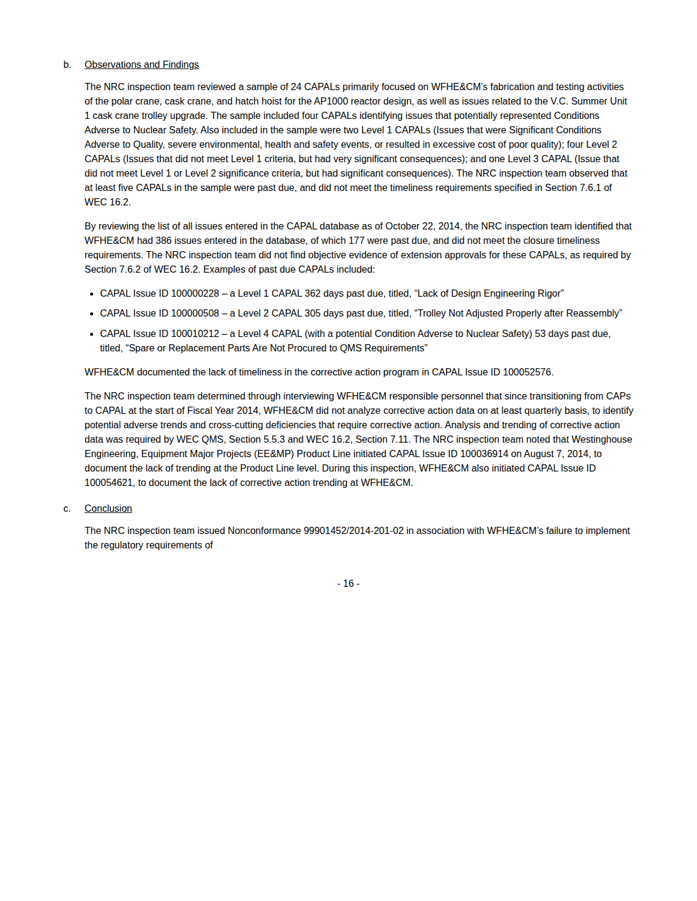b. Observations and Findings
The NRC inspection team reviewed a sample of 24 CAPALs primarily focused on WFHE&CM’s fabrication and testing activities of the polar crane, cask crane, and hatch hoist for the AP1000 reactor design, as well as issues related to the V.C. Summer Unit 1 cask crane trolley upgrade. The sample included four CAPALs identifying issues that potentially represented Conditions Adverse to Nuclear Safety. Also included in the sample were two Level 1 CAPALs (Issues that were Significant Conditions Adverse to Quality, severe environmental, health and safety events, or resulted in excessive cost of poor quality); four Level 2 CAPALs (Issues that did not meet Level 1 criteria, but had very significant consequences); and one Level 3 CAPAL (Issue that did not meet Level 1 or Level 2 significance criteria, but had significant consequences). The NRC inspection team observed that at least five CAPALs in the sample were past due, and did not meet the timeliness requirements specified in Section 7.6.1 of WEC 16.2.
By reviewing the list of all issues entered in the CAPAL database as of October 22, 2014, the NRC inspection team identified that WFHE&CM had 386 issues entered in the database, of which 177 were past due, and did not meet the closure timeliness requirements. The NRC inspection team did not find objective evidence of extension approvals for these CAPALs, as required by Section 7.6.2 of WEC 16.2. Examples of past due CAPALs included:
CAPAL Issue ID 100000228 – a Level 1 CAPAL 362 days past due, titled, “Lack of Design Engineering Rigor”
CAPAL Issue ID 100000508 – a Level 2 CAPAL 305 days past due, titled, “Trolley Not Adjusted Properly after Reassembly”
CAPAL Issue ID 100010212 – a Level 4 CAPAL (with a potential Condition Adverse to Nuclear Safety) 53 days past due, titled, “Spare or Replacement Parts Are Not Procured to QMS Requirements”
WFHE&CM documented the lack of timeliness in the corrective action program in CAPAL Issue ID 100052576.
The NRC inspection team determined through interviewing WFHE&CM responsible personnel that since transitioning from CAPs to CAPAL at the start of Fiscal Year 2014, WFHE&CM did not analyze corrective action data on at least quarterly basis, to identify potential adverse trends and cross-cutting deficiencies that require corrective action. Analysis and trending of corrective action data was required by WEC QMS, Section 5.5.3 and WEC 16.2, Section 7.11. The NRC inspection team noted that Westinghouse Engineering, Equipment Major Projects (EE&MP) Product Line initiated CAPAL Issue ID 100036914 on August 7, 2014, to document the lack of trending at the Product Line level. During this inspection, WFHE&CM also initiated CAPAL Issue ID 100054621, to document the lack of corrective action trending at WFHE&CM.
c. Conclusion
The NRC inspection team issued Nonconformance 99901452/2014-201-02 in association with WFHE&CM’s failure to implement the regulatory requirements of
- 16 -